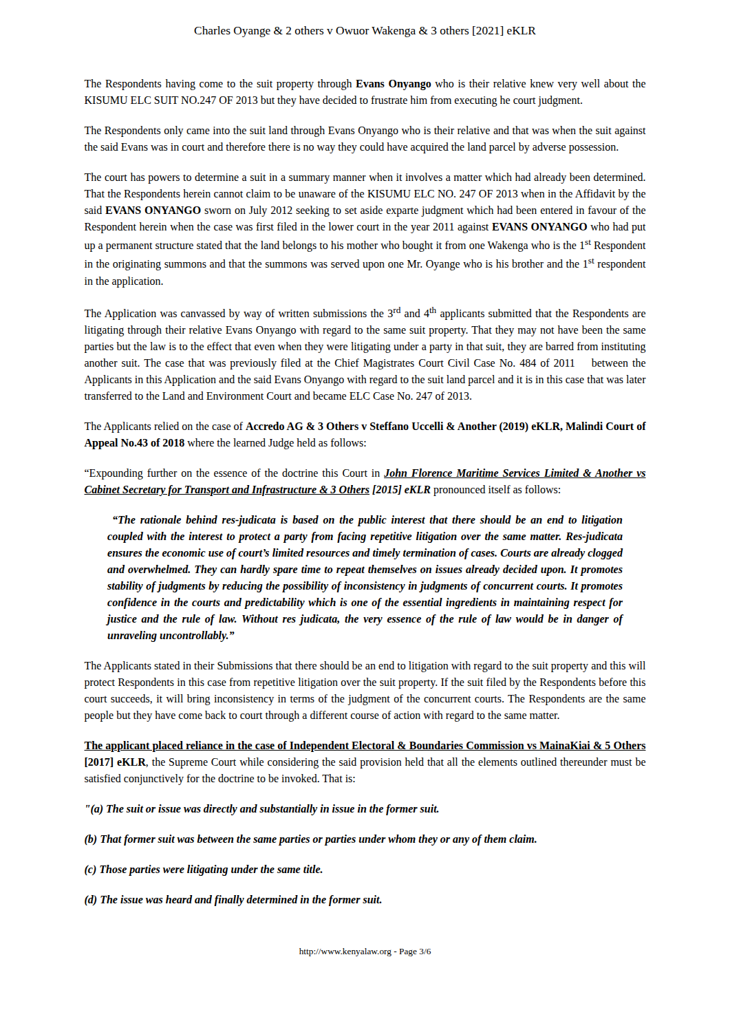Charles Oyange & 2 others v Owuor Wakenga & 3 others [2021] eKLR
The Respondents having come to the suit property through Evans Onyango who is their relative knew very well about the KISUMU ELC SUIT NO.247 OF 2013 but they have decided to frustrate him from executing he court judgment.
The Respondents only came into the suit land through Evans Onyango who is their relative and that was when the suit against the said Evans was in court and therefore there is no way they could have acquired the land parcel by adverse possession.
The court has powers to determine a suit in a summary manner when it involves a matter which had already been determined. That the Respondents herein cannot claim to be unaware of the KISUMU ELC NO. 247 OF 2013 when in the Affidavit by the said EVANS ONYANGO sworn on July 2012 seeking to set aside exparte judgment which had been entered in favour of the Respondent herein when the case was first filed in the lower court in the year 2011 against EVANS ONYANGO who had put up a permanent structure stated that the land belongs to his mother who bought it from one Wakenga who is the 1st Respondent in the originating summons and that the summons was served upon one Mr. Oyange who is his brother and the 1st respondent in the application.
The Application was canvassed by way of written submissions the 3rd and 4th applicants submitted that the Respondents are litigating through their relative Evans Onyango with regard to the same suit property. That they may not have been the same parties but the law is to the effect that even when they were litigating under a party in that suit, they are barred from instituting another suit. The case that was previously filed at the Chief Magistrates Court Civil Case No. 484 of 2011 between the Applicants in this Application and the said Evans Onyango with regard to the suit land parcel and it is in this case that was later transferred to the Land and Environment Court and became ELC Case No. 247 of 2013.
The Applicants relied on the case of Accredo AG & 3 Others v Steffano Uccelli & Another (2019) eKLR, Malindi Court of Appeal No.43 of 2018 where the learned Judge held as follows:
“Expounding further on the essence of the doctrine this Court in John Florence Maritime Services Limited & Another vs Cabinet Secretary for Transport and Infrastructure & 3 Others [2015] eKLR pronounced itself as follows:
“The rationale behind res-judicata is based on the public interest that there should be an end to litigation coupled with the interest to protect a party from facing repetitive litigation over the same matter. Res-judicata ensures the economic use of court’s limited resources and timely termination of cases. Courts are already clogged and overwhelmed. They can hardly spare time to repeat themselves on issues already decided upon. It promotes stability of judgments by reducing the possibility of inconsistency in judgments of concurrent courts. It promotes confidence in the courts and predictability which is one of the essential ingredients in maintaining respect for justice and the rule of law. Without res judicata, the very essence of the rule of law would be in danger of unraveling uncontrollably.”
The Applicants stated in their Submissions that there should be an end to litigation with regard to the suit property and this will protect Respondents in this case from repetitive litigation over the suit property. If the suit filed by the Respondents before this court succeeds, it will bring inconsistency in terms of the judgment of the concurrent courts. The Respondents are the same people but they have come back to court through a different course of action with regard to the same matter.
The applicant placed reliance in the case of Independent Electoral & Boundaries Commission vs MainaKiai & 5 Others [2017] eKLR, the Supreme Court while considering the said provision held that all the elements outlined thereunder must be satisfied conjunctively for the doctrine to be invoked. That is:
"(a) The suit or issue was directly and substantially in issue in the former suit.
(b) That former suit was between the same parties or parties under whom they or any of them claim.
(c) Those parties were litigating under the same title.
(d) The issue was heard and finally determined in the former suit.
http://www.kenyalaw.org - Page 3/6